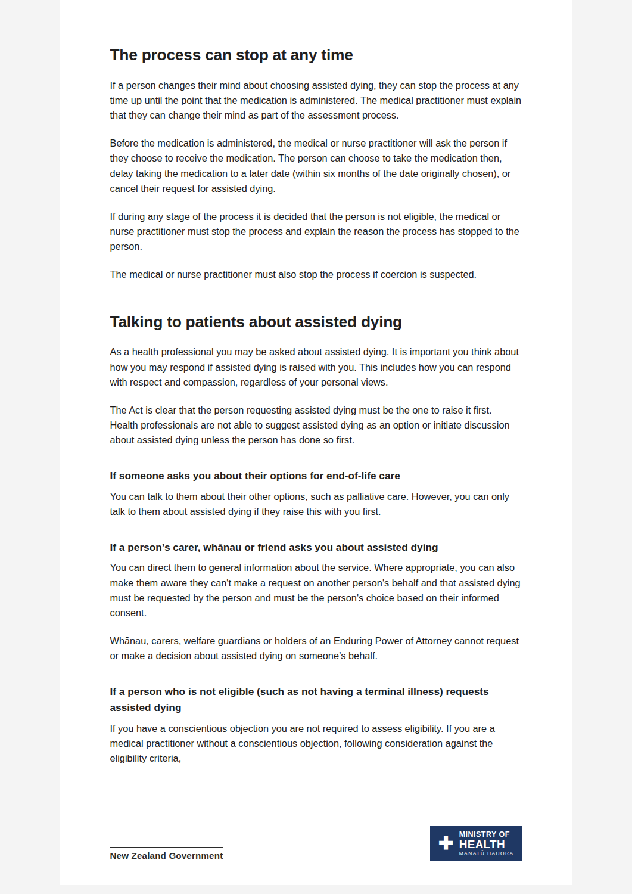The process can stop at any time
If a person changes their mind about choosing assisted dying, they can stop the process at any time up until the point that the medication is administered. The medical practitioner must explain that they can change their mind as part of the assessment process.
Before the medication is administered, the medical or nurse practitioner will ask the person if they choose to receive the medication. The person can choose to take the medication then, delay taking the medication to a later date (within six months of the date originally chosen), or cancel their request for assisted dying.
If during any stage of the process it is decided that the person is not eligible, the medical or nurse practitioner must stop the process and explain the reason the process has stopped to the person.
The medical or nurse practitioner must also stop the process if coercion is suspected.
Talking to patients about assisted dying
As a health professional you may be asked about assisted dying. It is important you think about how you may respond if assisted dying is raised with you. This includes how you can respond with respect and compassion, regardless of your personal views.
The Act is clear that the person requesting assisted dying must be the one to raise it first. Health professionals are not able to suggest assisted dying as an option or initiate discussion about assisted dying unless the person has done so first.
If someone asks you about their options for end-of-life care
You can talk to them about their other options, such as palliative care. However, you can only talk to them about assisted dying if they raise this with you first.
If a person’s carer, whānau or friend asks you about assisted dying
You can direct them to general information about the service. Where appropriate, you can also make them aware they can't make a request on another person's behalf and that assisted dying must be requested by the person and must be the person's choice based on their informed consent.
Whānau, carers, welfare guardians or holders of an Enduring Power of Attorney cannot request or make a decision about assisted dying on someone’s behalf.
If a person who is not eligible (such as not having a terminal illness) requests assisted dying
If you have a conscientious objection you are not required to assess eligibility. If you are a medical practitioner without a conscientious objection, following consideration against the eligibility criteria,
New Zealand Government
✚ MINISTRY OF HEALTH MANATŪ HAUORA